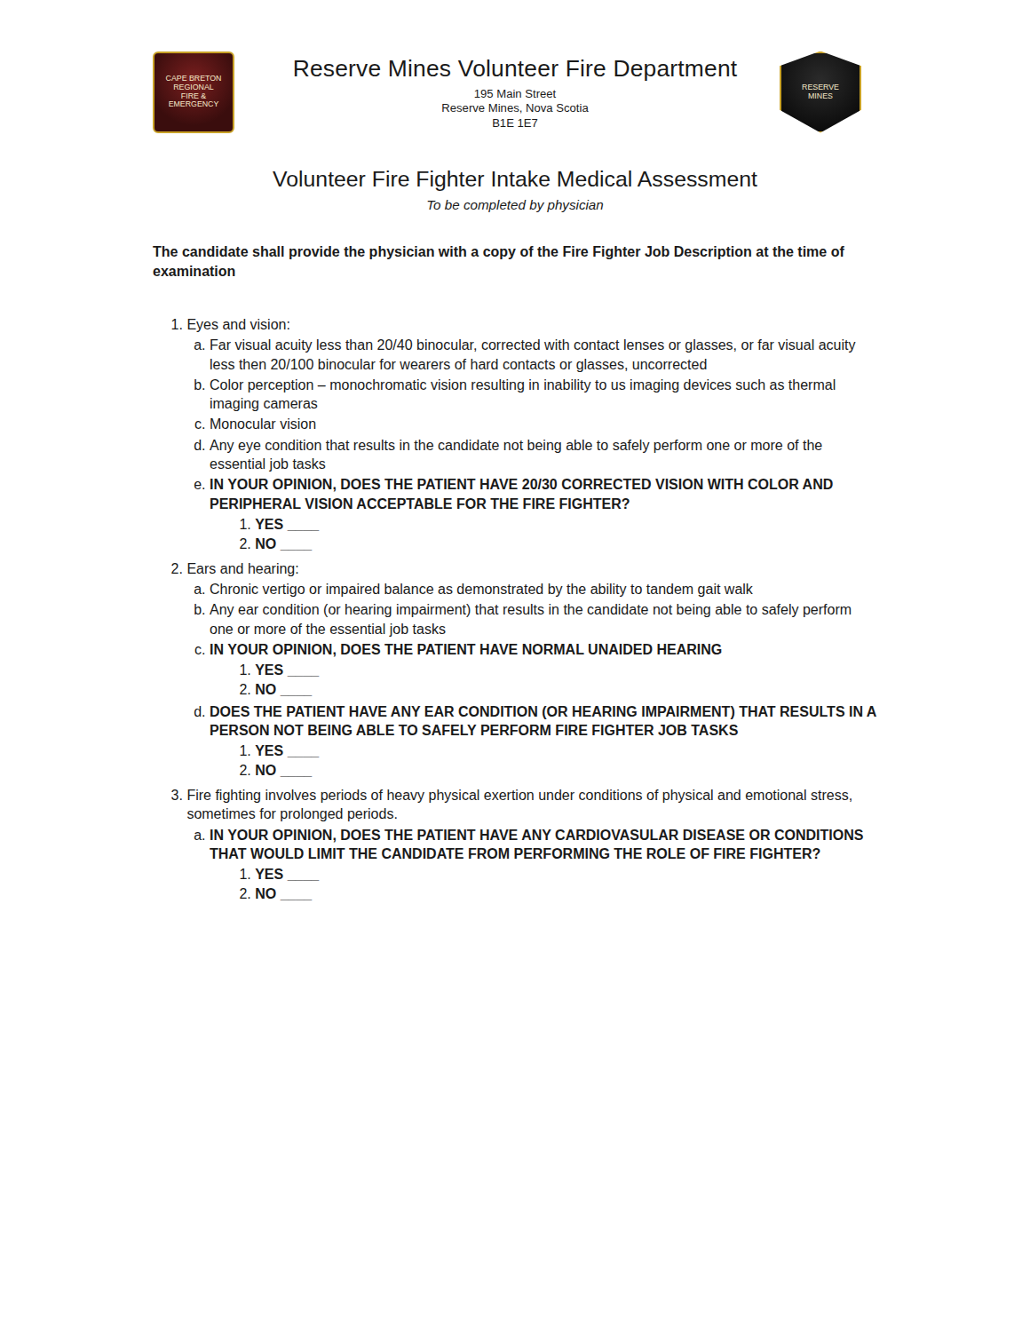CAPE BRETON
REGIONAL
FIRE & EMERGENCY
Reserve Mines Volunteer Fire Department
195 Main Street
Reserve Mines, Nova Scotia
B1E 1E7
RESERVE
MINES
Volunteer Fire Fighter Intake Medical Assessment
To be completed by physician
The candidate shall provide the physician with a copy of the Fire Fighter Job Description at the time of examination
Eyes and vision:
Far visual acuity less than 20/40 binocular, corrected with contact lenses or glasses, or far visual acuity less then 20/100 binocular for wearers of hard contacts or glasses, uncorrected
Color perception – monochromatic vision resulting in inability to us imaging devices such as thermal imaging cameras
Monocular vision
Any eye condition that results in the candidate not being able to safely perform one or more of the essential job tasks
IN YOUR OPINION, DOES THE PATIENT HAVE 20/30 CORRECTED VISION WITH COLOR AND PERIPHERAL VISION ACCEPTABLE FOR THE FIRE FIGHTER?
YES ____
NO ____
Ears and hearing:
Chronic vertigo or impaired balance as demonstrated by the ability to tandem gait walk
Any ear condition (or hearing impairment) that results in the candidate not being able to safely perform one or more of the essential job tasks
IN YOUR OPINION, DOES THE PATIENT HAVE NORMAL UNAIDED HEARING
YES ____
NO ____
DOES THE PATIENT HAVE ANY EAR CONDITION (OR HEARING IMPAIRMENT) THAT RESULTS IN A PERSON NOT BEING ABLE TO SAFELY PERFORM FIRE FIGHTER JOB TASKS
YES ____
NO ____
Fire fighting involves periods of heavy physical exertion under conditions of physical and emotional stress, sometimes for prolonged periods.
IN YOUR OPINION, DOES THE PATIENT HAVE ANY CARDIOVASULAR DISEASE OR CONDITIONS THAT WOULD LIMIT THE CANDIDATE FROM PERFORMING THE ROLE OF FIRE FIGHTER?
YES ____
NO ____